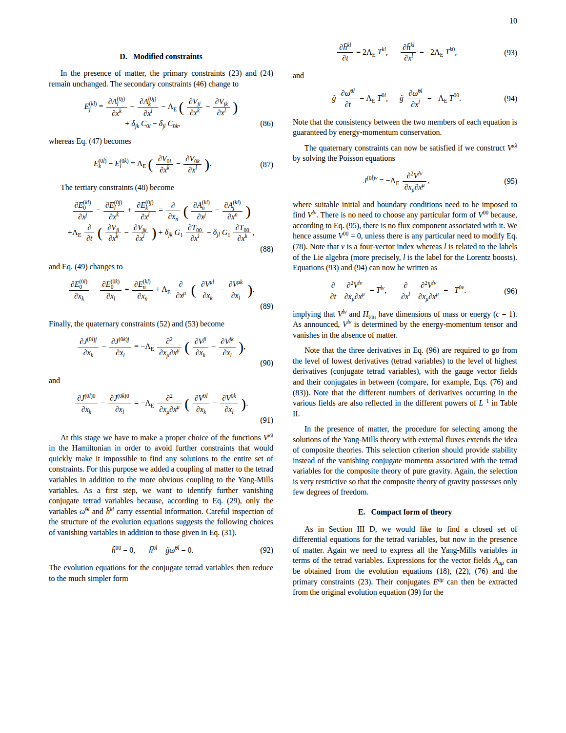10
D. Modified constraints
In the presence of matter, the primary constraints (23) and (24) remain unchanged. The secondary constraints (46) change to
E(kl)j = ∂A(0j)l∂xk − ∂A(0j)k∂xl − ΛE ( ∂Vjl∂xk − ∂Vjk∂xl )
+ δjk C0l − δjl C0k,
(86)
whereas Eq. (47) becomes
E(0l)k − E(0k)l = ΛE ( ∂V0l∂xk − ∂V0k∂xl ).
(87)
The tertiary constraints (48) become
∂E(kl)0∂xj − ∂E(0j)l∂xk + ∂E(0j)k∂xl = ∂∂xn ( ∂A(kl)n∂xj − ∂A(kl)j∂xn )
+ΛE ∂∂t ( ∂Vjl∂xk − ∂Vjk∂xl ) + δjk G1 ∂T00∂xl − δjl G1 ∂T00∂xk,
(88)
and Eq. (49) changes to
∂E(0l)0∂xk − ∂E(0k)0∂xl = ∂E(kl)n∂xn + ΛE ∂∂xμ ( ∂Vμl∂xk − ∂Vμk∂xl ).
(89)
Finally, the quaternary constraints (52) and (53) become
∂J(0l)j∂xk − ∂J(0k)j∂xl = −ΛE ∂2∂xμ∂xμ ( ∂Vjl∂xk − ∂Vjk∂xl ),
(90)
and
∂J(0l)0∂xk − ∂J(0k)0∂xl = −ΛE ∂2∂xμ∂xμ ( ∂V0l∂xk − ∂V0k∂xl ).
(91)
At this stage we have to make a proper choice of the functions Vκλ in the Hamiltonian in order to avoid further constraints that would quickly make it impossible to find any solutions to the entire set of constraints. For this purpose we added a coupling of matter to the tetrad variables in addition to the more obvious coupling to the Yang-Mills variables. As a first step, we want to identify further vanishing conjugate tetrad variables because, according to Eq. (29), only the variables ω̃0l and h̃kl carry essential information. Careful inspection of the structure of the evolution equations suggests the following choices of vanishing variables in addition to those given in Eq. (31).
h̃00 = 0, h̃0l − g̃ω̃0l = 0.
(92)
The evolution equations for the conjugate tetrad variables then reduce to the much simpler form
∂h̃kl∂t = 2ΛE Tkl, ∂h̃kl∂xl = −2ΛE Tk0,
(93)
and
g̃ ∂ω̃0l∂t = ΛE T0l, g̃ ∂ω̃0l∂xl = −ΛE T00.
(94)
Note that the consistency between the two members of each equation is guaranteed by energy-momentum conservation.
The quaternary constraints can now be satisfied if we construct Vκλ by solving the Poisson equations
J(0l)ν = −ΛE ∂2Vlν∂xμ∂xμ,
(95)
where suitable initial and boundary conditions need to be imposed to find Vlν. There is no need to choose any particular form of V00 because, according to Eq. (95), there is no flux component associated with it. We hence assume V00 = 0, unless there is any particular need to modify Eq. (78). Note that ν is a four-vector index whereas l is related to the labels of the Lie algebra (more precisely, l is the label for the Lorentz boosts). Equations (93) and (94) can now be written as
∂∂t ∂2Vlν∂xμ∂xμ = Tlν, ∂∂xl ∂2Vlν∂xμ∂xμ = −T0ν.
(96)
implying that Vlν and Ht/m have dimensions of mass or energy (c = 1). As announced, Vlν is determined by the energy-momentum tensor and vanishes in the absence of matter.
Note that the three derivatives in Eq. (96) are required to go from the level of lowest derivatives (tetrad variables) to the level of highest derivatives (conjugate tetrad variables), with the gauge vector fields and their conjugates in between (compare, for example, Eqs. (76) and (83)). Note that the different numbers of derivatives occurring in the various fields are also reflected in the different powers of L−1 in Table II.
In the presence of matter, the procedure for selecting among the solutions of the Yang-Mills theory with external fluxes extends the idea of composite theories. This selection criterion should provide stability instead of the vanishing conjugate momenta associated with the tetrad variables for the composite theory of pure gravity. Again, the selection is very restrictive so that the composite theory of gravity possesses only few degrees of freedom.
E. Compact form of theory
As in Section III D, we would like to find a closed set of differential equations for the tetrad variables, but now in the presence of matter. Again we need to express all the Yang-Mills variables in terms of the tetrad variables. Expressions for the vector fields Aaμ can be obtained from the evolution equations (18), (22), (76) and the primary constraints (23). Their conjugates Eaμ can then be extracted from the original evolution equation (39) for the